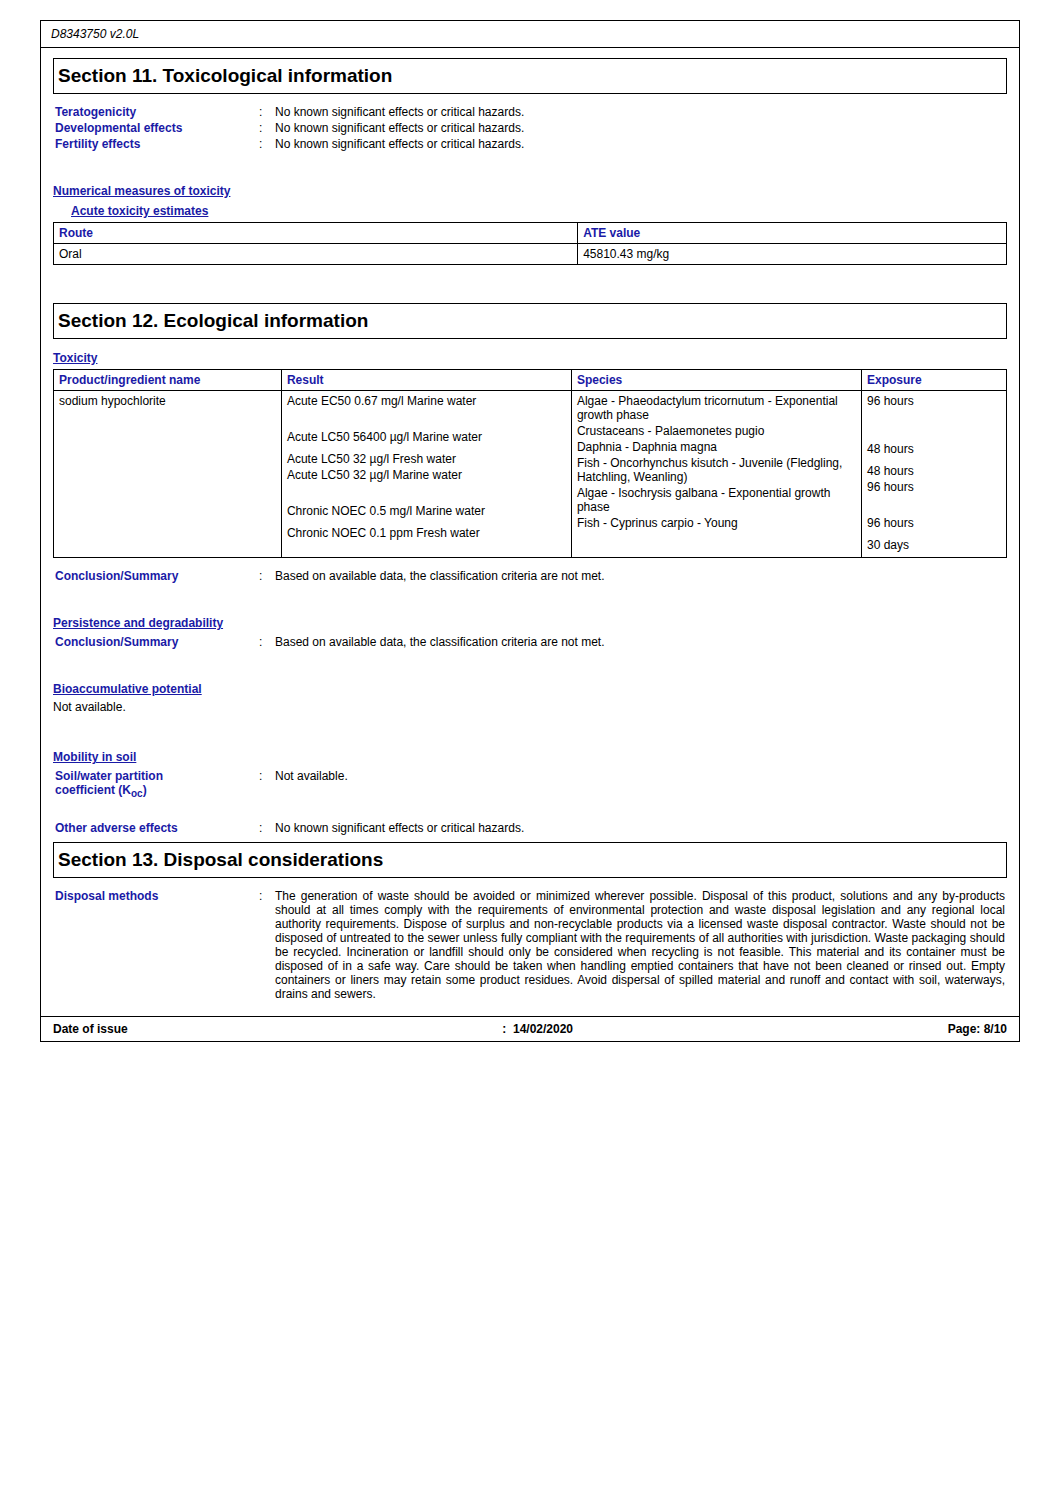D8343750 v2.0L
Section 11. Toxicological information
| Teratogenicity | : | No known significant effects or critical hazards. |
| Developmental effects | : | No known significant effects or critical hazards. |
| Fertility effects | : | No known significant effects or critical hazards. |
Numerical measures of toxicity
Acute toxicity estimates
| Route | ATE value |
| --- | --- |
| Oral | 45810.43 mg/kg |
Section 12. Ecological information
Toxicity
| Product/ingredient name | Result | Species | Exposure |
| --- | --- | --- | --- |
| sodium hypochlorite | Acute EC50 0.67 mg/l Marine water Acute LC50 56400 µg/l Marine water Acute LC50 32 µg/l Fresh water Acute LC50 32 µg/l Marine water Chronic NOEC 0.5 mg/l Marine water Chronic NOEC 0.1 ppm Fresh water | Algae - Phaeodactylum tricornutum - Exponential growth phase Crustaceans - Palaemonetes pugio Daphnia - Daphnia magna Fish - Oncorhynchus kisutch - Juvenile (Fledgling, Hatchling, Weanling) Algae - Isochrysis galbana - Exponential growth phase Fish - Cyprinus carpio - Young | 96 hours 48 hours 48 hours 96 hours 96 hours 30 days |
| Conclusion/Summary | : | Based on available data, the classification criteria are not met. |
Persistence and degradability
| Conclusion/Summary | : | Based on available data, the classification criteria are not met. |
Bioaccumulative potential
Not available.
Mobility in soil
| Soil/water partition coefficient (K oc ) | : | Not available. |
| Other adverse effects | : | No known significant effects or critical hazards. |
Section 13. Disposal considerations
| Disposal methods | : | The generation of waste should be avoided or minimized wherever possible. Disposal of this product, solutions and any by-products should at all times comply with the requirements of environmental protection and waste disposal legislation and any regional local authority requirements. Dispose of surplus and non-recyclable products via a licensed waste disposal contractor. Waste should not be disposed of untreated to the sewer unless fully compliant with the requirements of all authorities with jurisdiction. Waste packaging should be recycled. Incineration or landfill should only be considered when recycling is not feasible. This material and its container must be disposed of in a safe way. Care should be taken when handling emptied containers that have not been cleaned or rinsed out. Empty containers or liners may retain some product residues. Avoid dispersal of spilled material and runoff and contact with soil, waterways, drains and sewers. |
Date of issue
: 14/02/2020
Page: 8/10